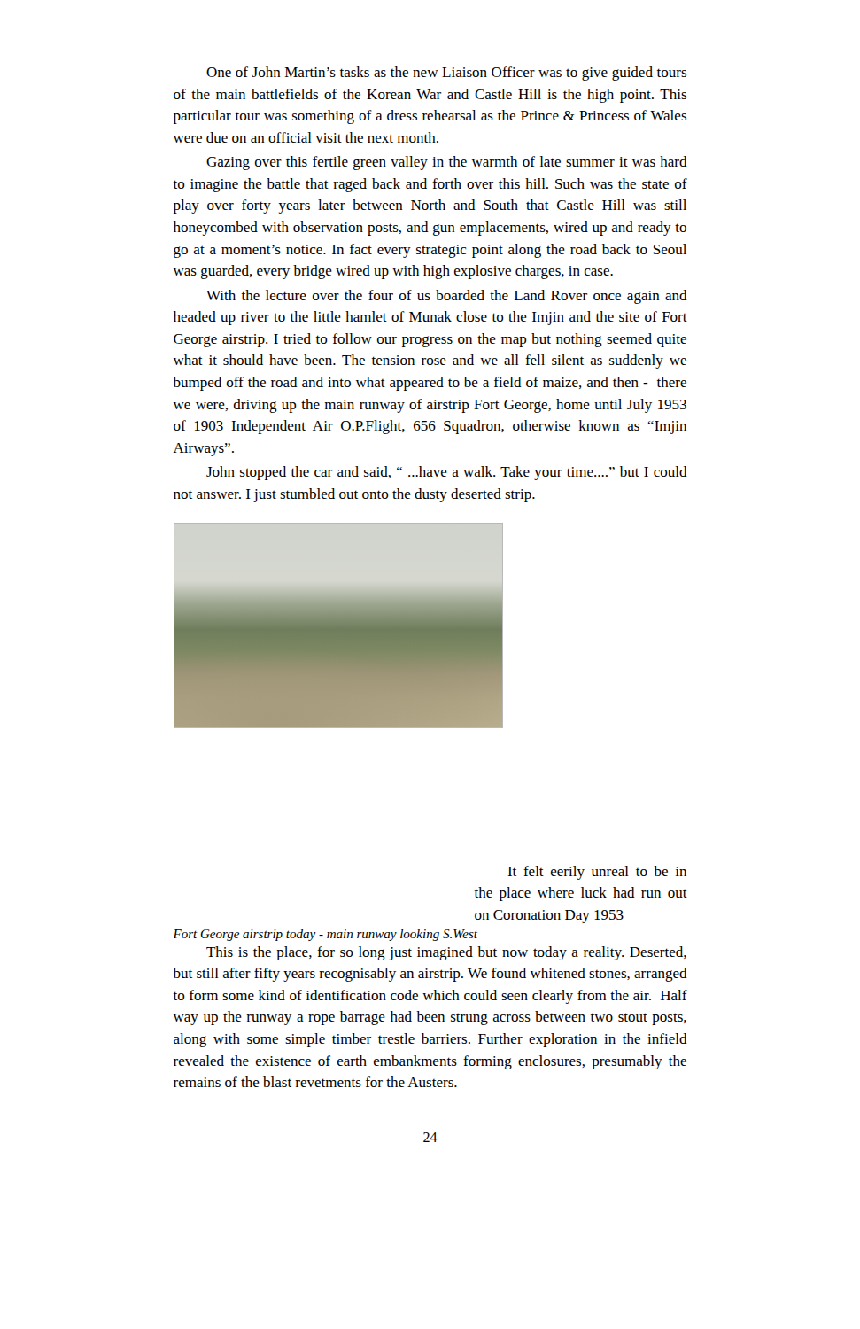One of John Martin’s tasks as the new Liaison Officer was to give guided tours of the main battlefields of the Korean War and Castle Hill is the high point. This particular tour was something of a dress rehearsal as the Prince & Princess of Wales were due on an official visit the next month.
Gazing over this fertile green valley in the warmth of late summer it was hard to imagine the battle that raged back and forth over this hill. Such was the state of play over forty years later between North and South that Castle Hill was still honeycombed with observation posts, and gun emplacements, wired up and ready to go at a moment’s notice. In fact every strategic point along the road back to Seoul was guarded, every bridge wired up with high explosive charges, in case.
With the lecture over the four of us boarded the Land Rover once again and headed up river to the little hamlet of Munak close to the Imjin and the site of Fort George airstrip. I tried to follow our progress on the map but nothing seemed quite what it should have been. The tension rose and we all fell silent as suddenly we bumped off the road and into what appeared to be a field of maize, and then - there we were, driving up the main runway of airstrip Fort George, home until July 1953 of 1903 Independent Air O.P.Flight, 656 Squadron, otherwise known as “Imjin Airways”.
John stopped the car and said, “ ...have a walk. Take your time....” but I could not answer. I just stumbled out onto the dusty deserted strip.
It felt eerily unreal to be in the place where luck had run out on Coronation Day 1953
Fort George airstrip today - main runway looking S.West
This is the place, for so long just imagined but now today a reality. Deserted, but still after fifty years recognisably an airstrip. We found whitened stones, arranged to form some kind of identification code which could seen clearly from the air. Half way up the runway a rope barrage had been strung across between two stout posts, along with some simple timber trestle barriers. Further exploration in the infield revealed the existence of earth embankments forming enclosures, presumably the remains of the blast revetments for the Austers.
24